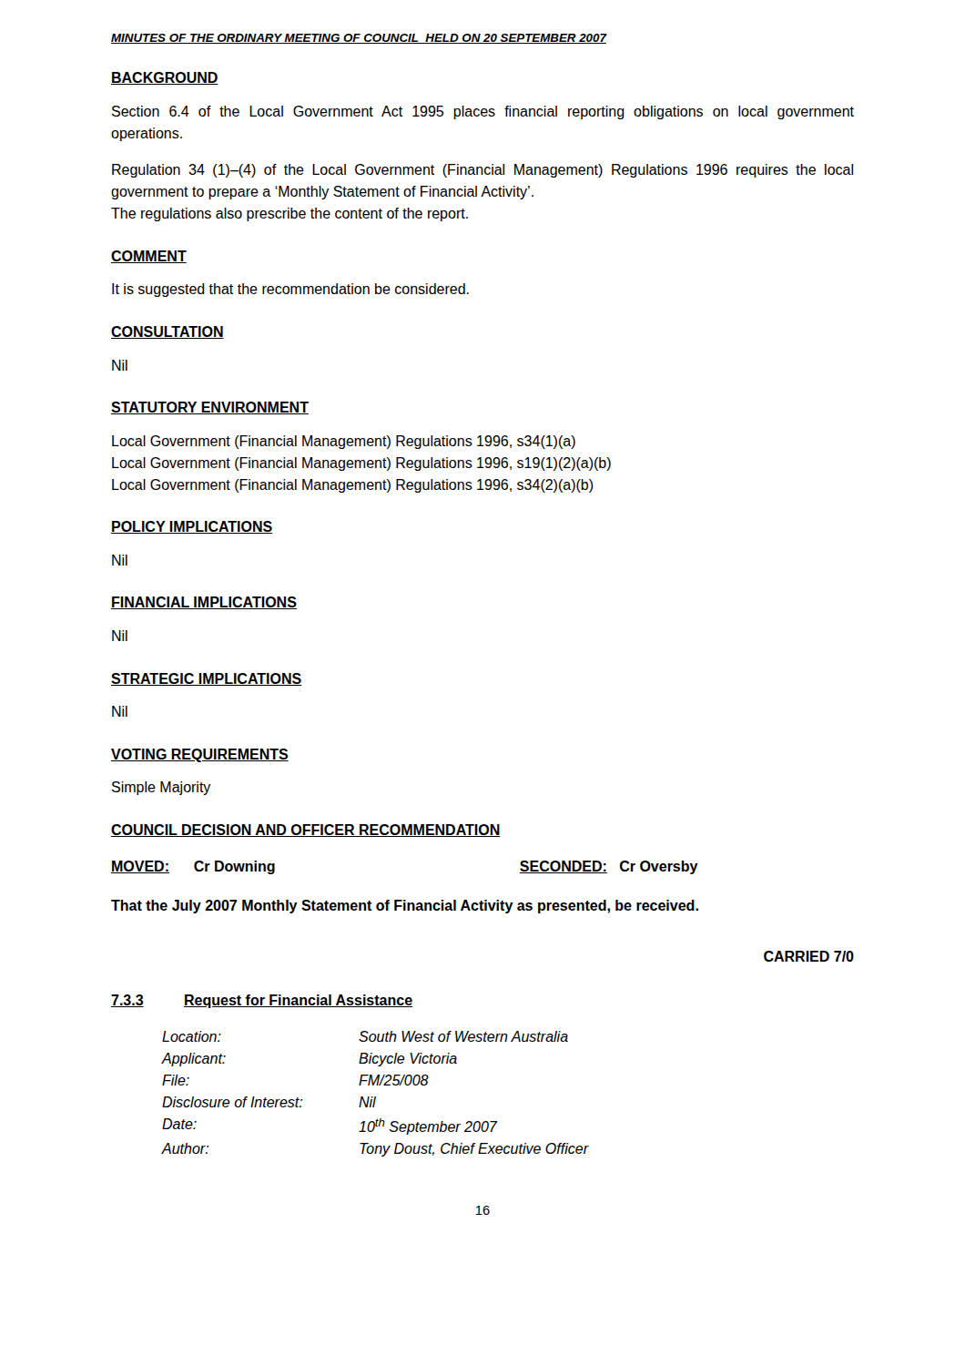MINUTES OF THE ORDINARY MEETING OF COUNCIL HELD ON 20 SEPTEMBER 2007
BACKGROUND
Section 6.4 of the Local Government Act 1995 places financial reporting obligations on local government operations.
Regulation 34 (1)–(4) of the Local Government (Financial Management) Regulations 1996 requires the local government to prepare a ‘Monthly Statement of Financial Activity’.
The regulations also prescribe the content of the report.
COMMENT
It is suggested that the recommendation be considered.
CONSULTATION
Nil
STATUTORY ENVIRONMENT
Local Government (Financial Management) Regulations 1996, s34(1)(a)
Local Government (Financial Management) Regulations 1996, s19(1)(2)(a)(b)
Local Government (Financial Management) Regulations 1996, s34(2)(a)(b)
POLICY IMPLICATIONS
Nil
FINANCIAL IMPLICATIONS
Nil
STRATEGIC IMPLICATIONS
Nil
VOTING REQUIREMENTS
Simple Majority
COUNCIL DECISION AND OFFICER RECOMMENDATION
MOVED: Cr Downing
SECONDED: Cr Oversby
That the July 2007 Monthly Statement of Financial Activity as presented, be received.
CARRIED 7/0
7.3.3 Request for Financial Assistance
| Location: | South West of Western Australia |
| Applicant: | Bicycle Victoria |
| File: | FM/25/008 |
| Disclosure of Interest: | Nil |
| Date: | 10 th September 2007 |
| Author: | Tony Doust, Chief Executive Officer |
16